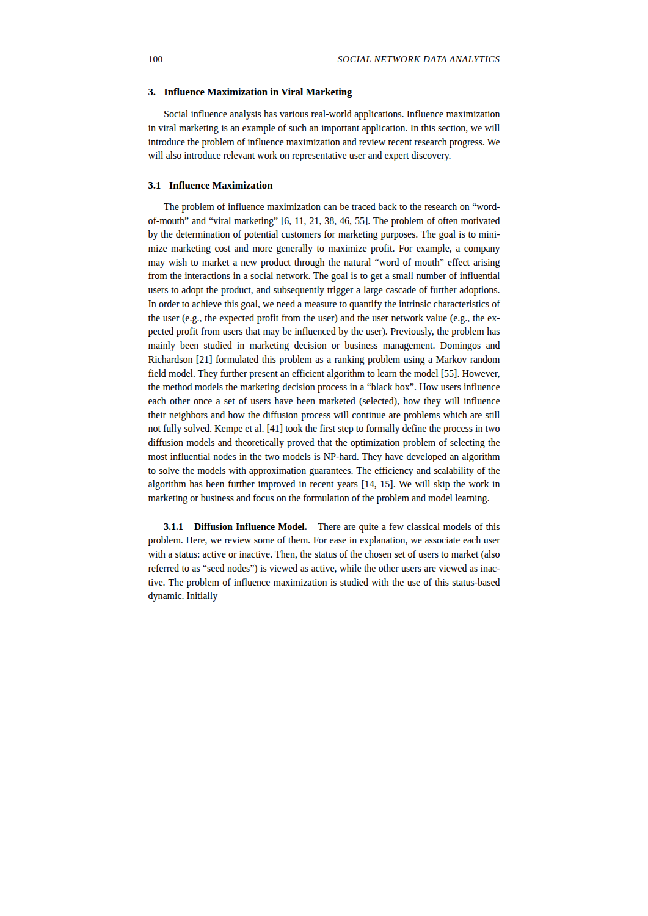100 SOCIAL NETWORK DATA ANALYTICS
3. Influence Maximization in Viral Marketing
Social influence analysis has various real-world applications. Influence maximization in viral marketing is an example of such an important application. In this section, we will introduce the problem of influence maximization and review recent research progress. We will also introduce relevant work on representative user and expert discovery.
3.1 Influence Maximization
The problem of influence maximization can be traced back to the research on “word-of-mouth” and “viral marketing” [6, 11, 21, 38, 46, 55]. The problem of often motivated by the determination of potential customers for marketing purposes. The goal is to minimize marketing cost and more generally to maximize profit. For example, a company may wish to market a new product through the natural “word of mouth” effect arising from the interactions in a social network. The goal is to get a small number of influential users to adopt the product, and subsequently trigger a large cascade of further adoptions. In order to achieve this goal, we need a measure to quantify the intrinsic characteristics of the user (e.g., the expected profit from the user) and the user network value (e.g., the expected profit from users that may be influenced by the user). Previously, the problem has mainly been studied in marketing decision or business management. Domingos and Richardson [21] formulated this problem as a ranking problem using a Markov random field model. They further present an efficient algorithm to learn the model [55]. However, the method models the marketing decision process in a “black box”. How users influence each other once a set of users have been marketed (selected), how they will influence their neighbors and how the diffusion process will continue are problems which are still not fully solved. Kempe et al. [41] took the first step to formally define the process in two diffusion models and theoretically proved that the optimization problem of selecting the most influential nodes in the two models is NP-hard. They have developed an algorithm to solve the models with approximation guarantees. The efficiency and scalability of the algorithm has been further improved in recent years [14, 15]. We will skip the work in marketing or business and focus on the formulation of the problem and model learning.
3.1.1 Diffusion Influence Model. There are quite a few classical models of this problem. Here, we review some of them. For ease in explanation, we associate each user with a status: active or inactive. Then, the status of the chosen set of users to market (also referred to as “seed nodes”) is viewed as active, while the other users are viewed as inactive. The problem of influence maximization is studied with the use of this status-based dynamic. Initially